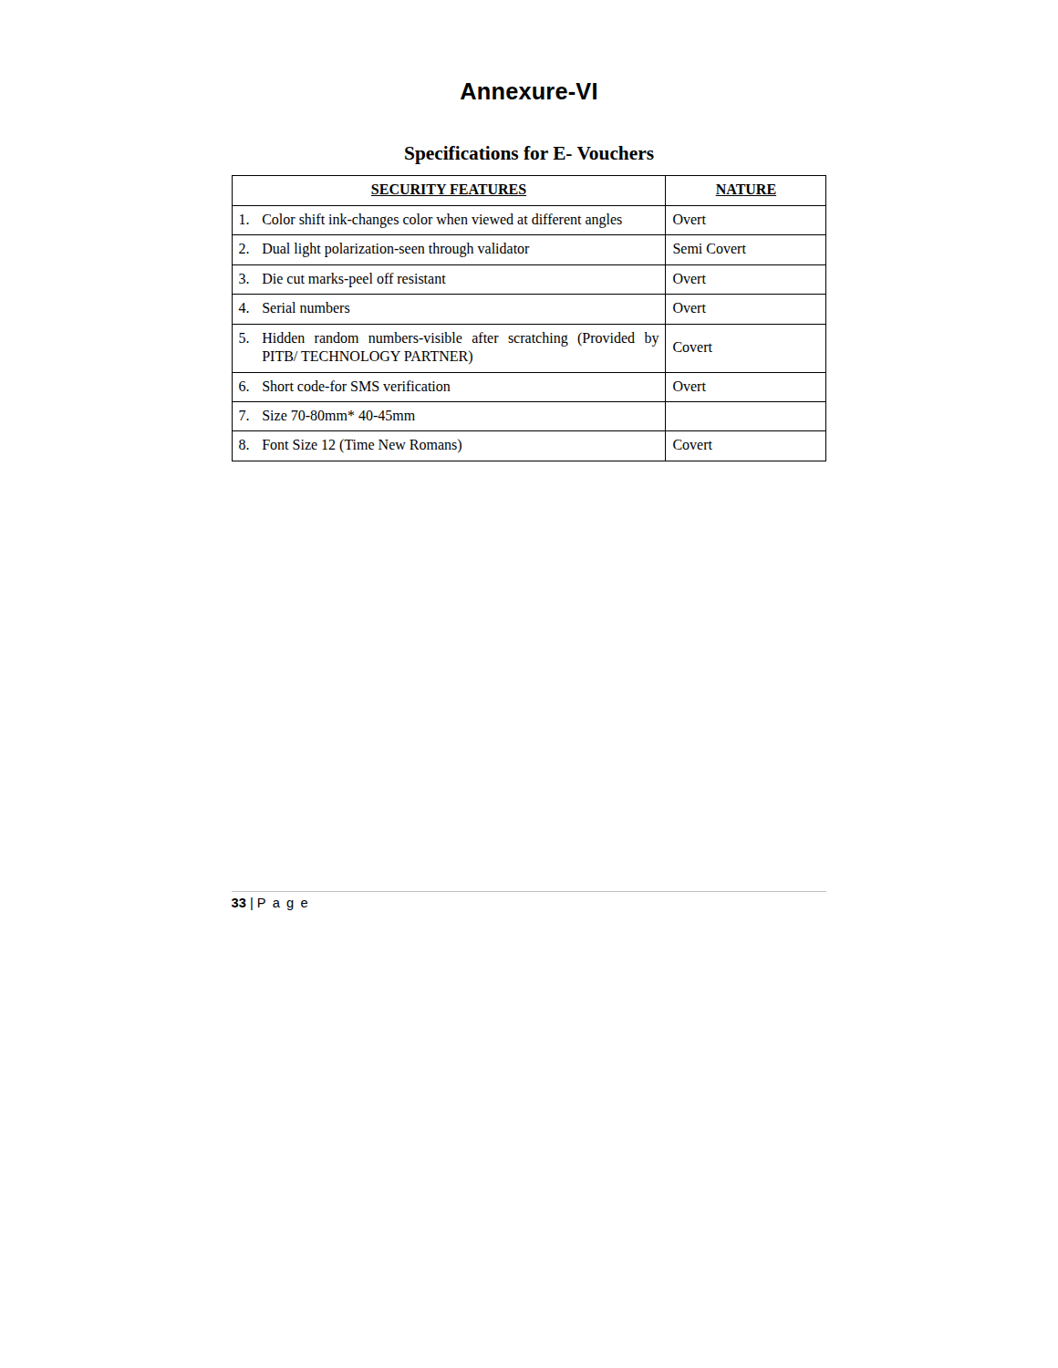Annexure-VI
Specifications for E- Vouchers
| SECURITY FEATURES | NATURE |
| --- | --- |
| 1. Color shift ink-changes color when viewed at different angles | Overt |
| 2. Dual light polarization-seen through validator | Semi Covert |
| 3. Die cut marks-peel off resistant | Overt |
| 4. Serial numbers | Overt |
| 5. Hidden random numbers-visible after scratching (Provided by PITB/ TECHNOLOGY PARTNER) | Covert |
| 6. Short code-for SMS verification | Overt |
| 7. Size 70-80mm* 40-45mm | |
| 8. Font Size 12 (Time New Romans) | Covert |
33 | P a g e